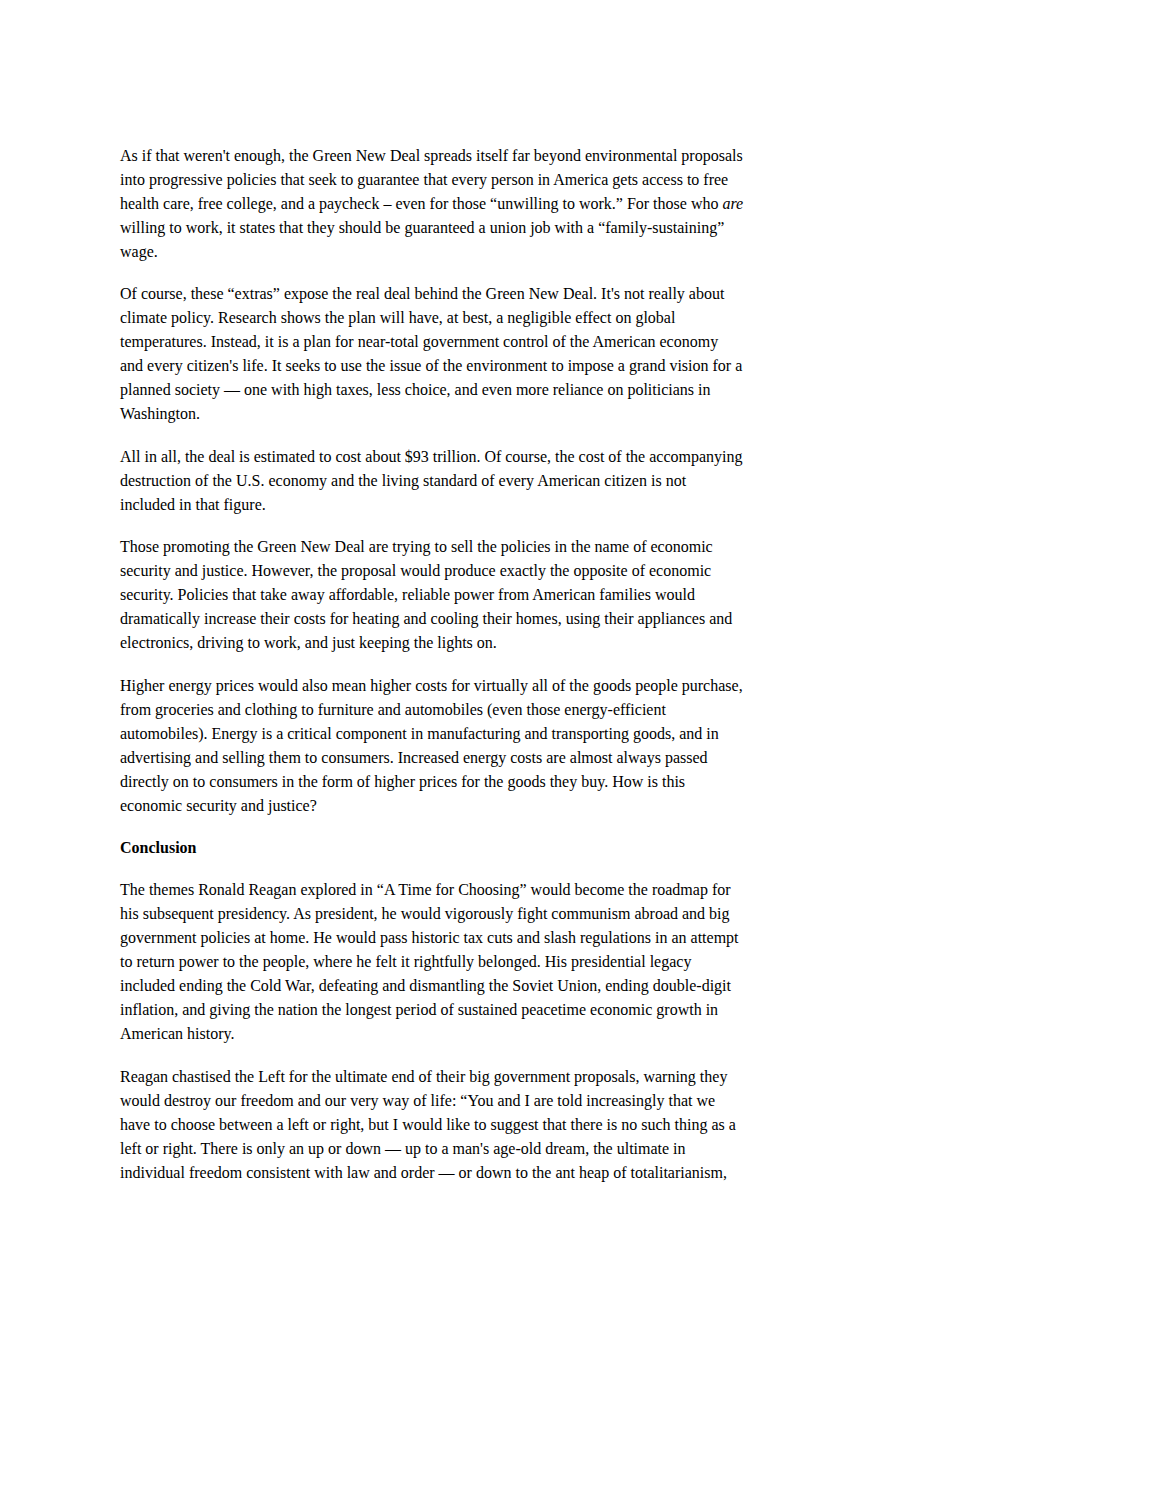As if that weren't enough, the Green New Deal spreads itself far beyond environmental proposals into progressive policies that seek to guarantee that every person in America gets access to free health care, free college, and a paycheck – even for those “unwilling to work.” For those who are willing to work, it states that they should be guaranteed a union job with a “family-sustaining” wage.
Of course, these “extras” expose the real deal behind the Green New Deal. It's not really about climate policy. Research shows the plan will have, at best, a negligible effect on global temperatures. Instead, it is a plan for near-total government control of the American economy and every citizen's life. It seeks to use the issue of the environment to impose a grand vision for a planned society — one with high taxes, less choice, and even more reliance on politicians in Washington.
All in all, the deal is estimated to cost about $93 trillion. Of course, the cost of the accompanying destruction of the U.S. economy and the living standard of every American citizen is not included in that figure.
Those promoting the Green New Deal are trying to sell the policies in the name of economic security and justice. However, the proposal would produce exactly the opposite of economic security. Policies that take away affordable, reliable power from American families would dramatically increase their costs for heating and cooling their homes, using their appliances and electronics, driving to work, and just keeping the lights on.
Higher energy prices would also mean higher costs for virtually all of the goods people purchase, from groceries and clothing to furniture and automobiles (even those energy-efficient automobiles). Energy is a critical component in manufacturing and transporting goods, and in advertising and selling them to consumers. Increased energy costs are almost always passed directly on to consumers in the form of higher prices for the goods they buy. How is this economic security and justice?
Conclusion
The themes Ronald Reagan explored in “A Time for Choosing” would become the roadmap for his subsequent presidency. As president, he would vigorously fight communism abroad and big government policies at home. He would pass historic tax cuts and slash regulations in an attempt to return power to the people, where he felt it rightfully belonged. His presidential legacy included ending the Cold War, defeating and dismantling the Soviet Union, ending double-digit inflation, and giving the nation the longest period of sustained peacetime economic growth in American history.
Reagan chastised the Left for the ultimate end of their big government proposals, warning they would destroy our freedom and our very way of life: “You and I are told increasingly that we have to choose between a left or right, but I would like to suggest that there is no such thing as a left or right. There is only an up or down — up to a man's age-old dream, the ultimate in individual freedom consistent with law and order — or down to the ant heap of totalitarianism,